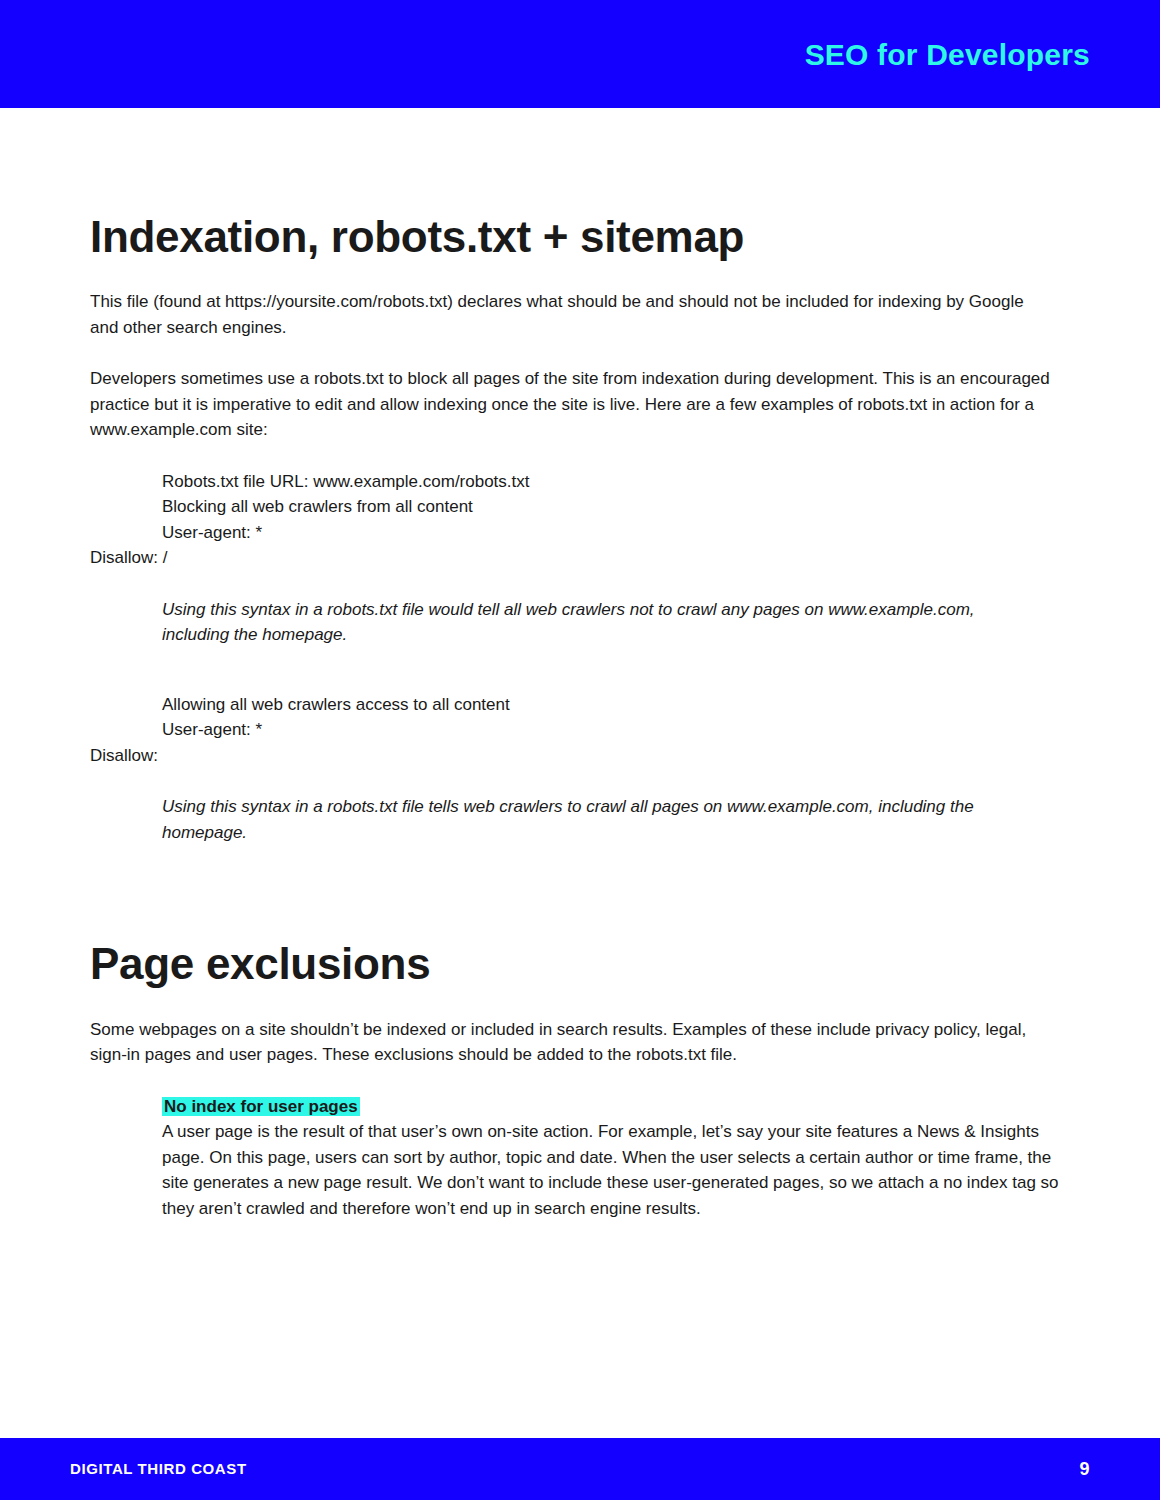SEO for Developers
Indexation, robots.txt + sitemap
This file (found at https://yoursite.com/robots.txt) declares what should be and should not be included for indexing by Google and other search engines.
Developers sometimes use a robots.txt to block all pages of the site from indexation during development. This is an encouraged practice but it is imperative to edit and allow indexing once the site is live. Here are a few examples of robots.txt in action for a www.example.com site:
Robots.txt file URL: www.example.com/robots.txt
Blocking all web crawlers from all content
User-agent: *
Disallow: /
Using this syntax in a robots.txt file would tell all web crawlers not to crawl any pages on www.example.com, including the homepage.
Allowing all web crawlers access to all content
User-agent: *
Disallow:
Using this syntax in a robots.txt file tells web crawlers to crawl all pages on www.example.com, including the homepage.
Page exclusions
Some webpages on a site shouldn’t be indexed or included in search results. Examples of these include privacy policy, legal, sign-in pages and user pages. These exclusions should be added to the robots.txt file.
No index for user pages
A user page is the result of that user’s own on-site action. For example, let’s say your site features a News & Insights page. On this page, users can sort by author, topic and date. When the user selects a certain author or time frame, the site generates a new page result. We don’t want to include these user-generated pages, so we attach a no index tag so they aren’t crawled and therefore won’t end up in search engine results.
DIGITAL THIRD COAST 9